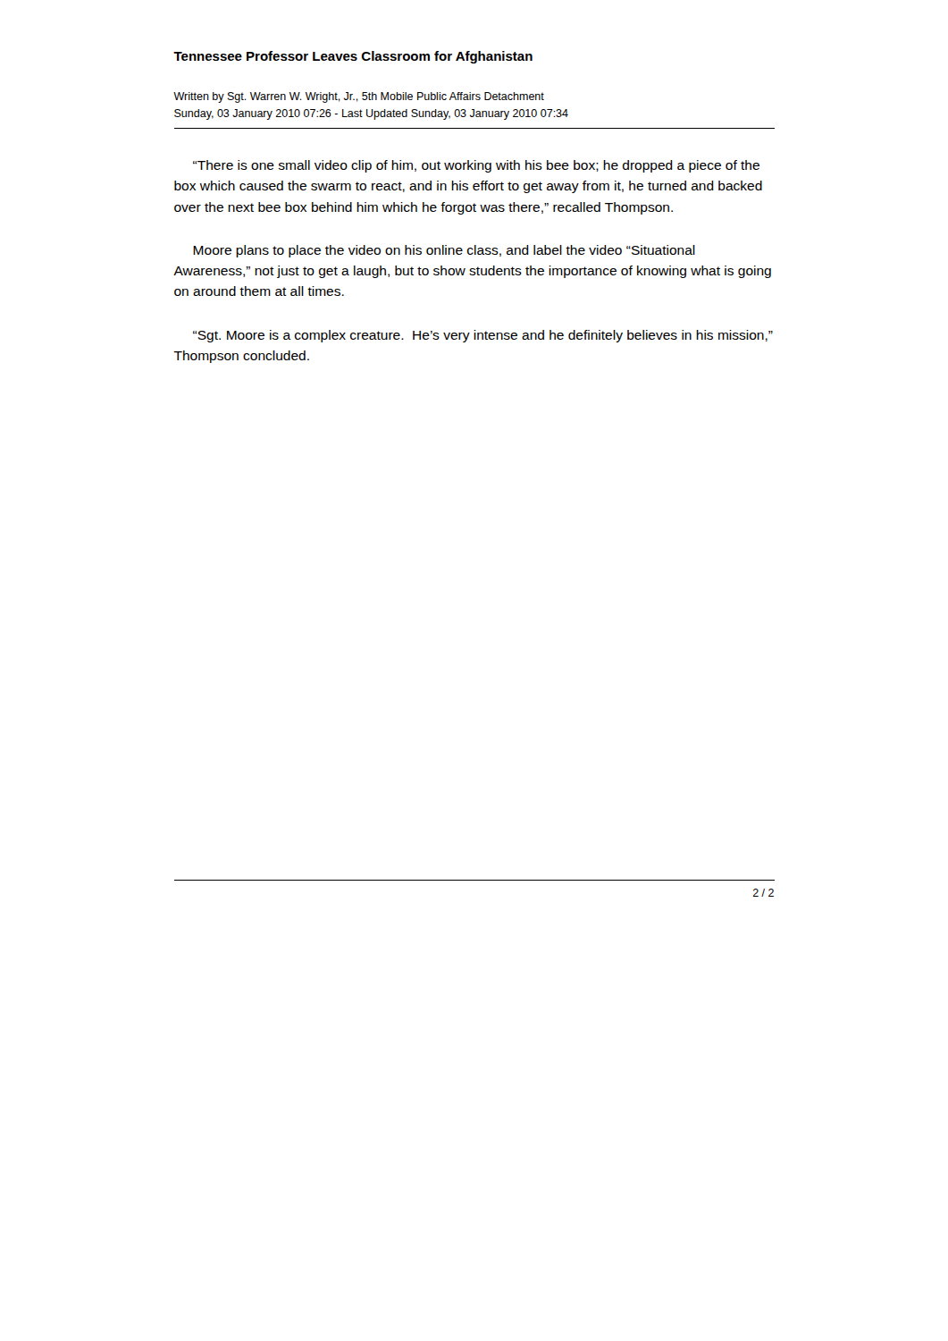Tennessee Professor Leaves Classroom for Afghanistan
Written by Sgt. Warren W. Wright, Jr., 5th Mobile Public Affairs Detachment
Sunday, 03 January 2010 07:26 - Last Updated Sunday, 03 January 2010 07:34
“There is one small video clip of him, out working with his bee box; he dropped a piece of the box which caused the swarm to react, and in his effort to get away from it, he turned and backed over the next bee box behind him which he forgot was there,” recalled Thompson.
Moore plans to place the video on his online class, and label the video “Situational Awareness,” not just to get a laugh, but to show students the importance of knowing what is going on around them at all times.
“Sgt. Moore is a complex creature. He’s very intense and he definitely believes in his mission,” Thompson concluded.
2 / 2